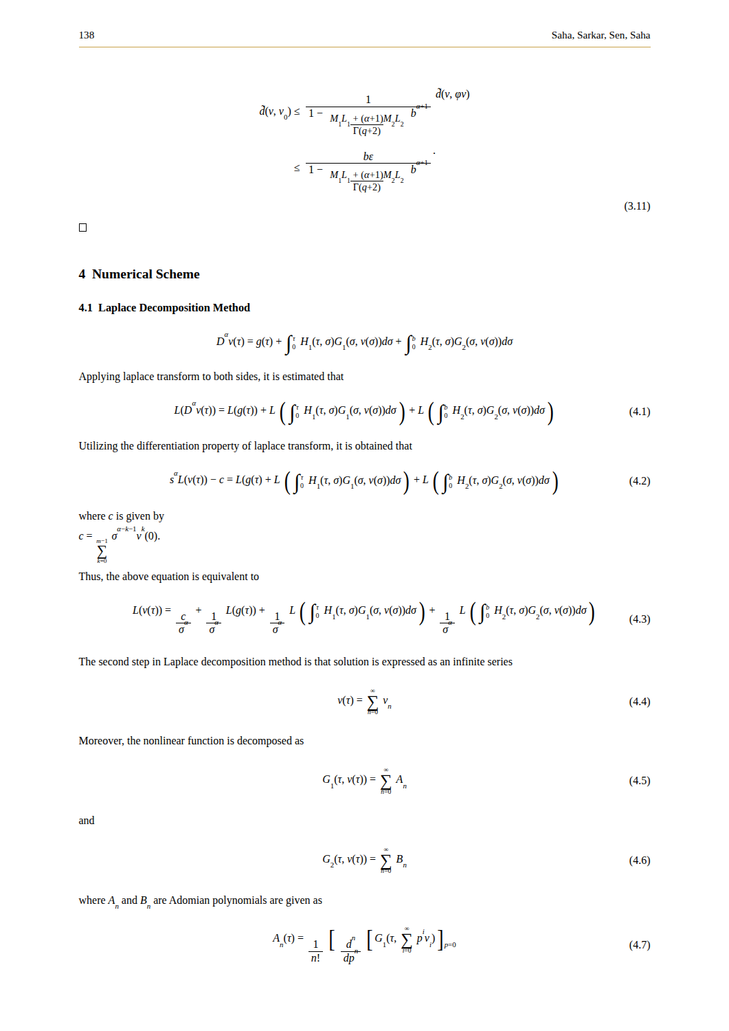138 Saha, Sarkar, Sen, Saha
d̃(v, v0) ≤
1 1 − M1L1 + (α+1)M2L2 Γ(q+2) bα+1 d̃(v, φv)
≤
bε 1 − M1L1 + (α+1)M2L2 Γ(q+2) bα+1 .
(3.11)
4 Numerical Scheme
4.1 Laplace Decomposition Method
Dαv(τ) = g(τ) + ∫τ 0 H1(τ, σ)G1(σ, v(σ))dσ + ∫b 0 H2(τ, σ)G2(σ, v(σ))dσ
Applying laplace transform to both sides, it is estimated that
L(Dαv(τ)) = L(g(τ)) + L ( ∫τ 0 H1(τ, σ)G1(σ, v(σ))dσ ) + L ( ∫b 0 H2(τ, σ)G2(σ, v(σ))dσ )
(4.1)
Utilizing the differentiation property of laplace transform, it is obtained that
sαL(v(τ)) − c = L(g(τ) + L ( ∫τ 0 H1(τ, σ)G1(σ, v(σ))dσ ) + L ( ∫b 0 H2(τ, σ)G2(σ, v(σ))dσ )
(4.2)
where c is given by
c = m−1∑k=0 σα−k−1vk(0).
Thus, the above equation is equivalent to
L(v(τ)) = cσα + 1 σα L(g(τ)) + 1 σα L ( ∫τ 0 H1(τ, σ)G1(σ, v(σ))dσ ) + 1 σα L ( ∫b 0 H2(τ, σ)G2(σ, v(σ))dσ )
(4.3)
The second step in Laplace decomposition method is that solution is expressed as an infinite series
v(τ) = ∞∑n=0 vn
(4.4)
Moreover, the nonlinear function is decomposed as
G1(τ, v(τ)) = ∞∑n=0 An
(4.5)
and
G2(τ, v(τ)) = ∞∑n=0 Bn
(4.6)
where An and Bn are Adomian polynomials are given as
An(τ) = 1 n! [ dn dpn [ G1(τ, ∞∑i=0 pivi) ]p=0
(4.7)